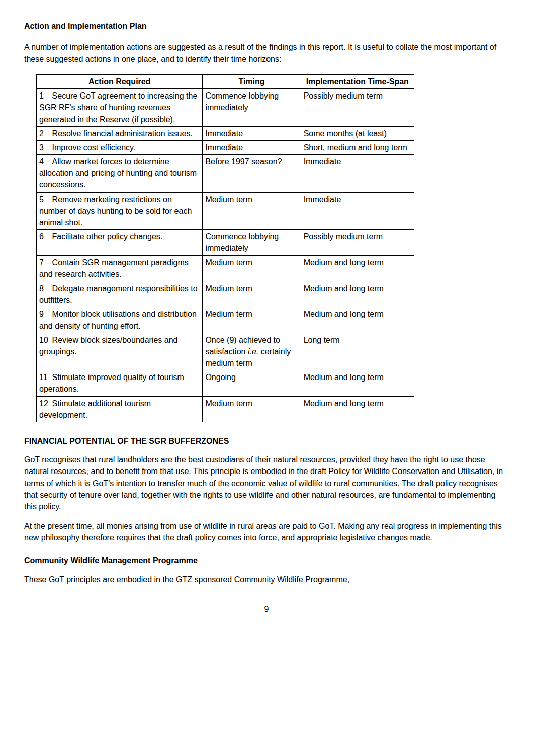Action and Implementation Plan
A number of implementation actions are suggested as a result of the findings in this report. It is useful to collate the most important of these suggested actions in one place, and to identify their time horizons:
| Action Required | Timing | Implementation Time-Span |
| --- | --- | --- |
| 1 Secure GoT agreement to increasing the SGR RF's share of hunting revenues generated in the Reserve (if possible). | Commence lobbying immediately | Possibly medium term |
| 2 Resolve financial administration issues. | Immediate | Some months (at least) |
| 3 Improve cost efficiency. | Immediate | Short, medium and long term |
| 4 Allow market forces to determine allocation and pricing of hunting and tourism concessions. | Before 1997 season? | Immediate |
| 5 Remove marketing restrictions on number of days hunting to be sold for each animal shot. | Medium term | Immediate |
| 6 Facilitate other policy changes. | Commence lobbying immediately | Possibly medium term |
| 7 Contain SGR management paradigms and research activities. | Medium term | Medium and long term |
| 8 Delegate management responsibilities to outfitters. | Medium term | Medium and long term |
| 9 Monitor block utilisations and distribution and density of hunting effort. | Medium term | Medium and long term |
| 10 Review block sizes/boundaries and groupings. | Once (9) achieved to satisfaction i.e. certainly medium term | Long term |
| 11 Stimulate improved quality of tourism operations. | Ongoing | Medium and long term |
| 12 Stimulate additional tourism development. | Medium term | Medium and long term |
FINANCIAL POTENTIAL OF THE SGR BUFFERZONES
GoT recognises that rural landholders are the best custodians of their natural resources, provided they have the right to use those natural resources, and to benefit from that use. This principle is embodied in the draft Policy for Wildlife Conservation and Utilisation, in terms of which it is GoT's intention to transfer much of the economic value of wildlife to rural communities. The draft policy recognises that security of tenure over land, together with the rights to use wildlife and other natural resources, are fundamental to implementing this policy.
At the present time, all monies arising from use of wildlife in rural areas are paid to GoT. Making any real progress in implementing this new philosophy therefore requires that the draft policy comes into force, and appropriate legislative changes made.
Community Wildlife Management Programme
These GoT principles are embodied in the GTZ sponsored Community Wildlife Programme,
9